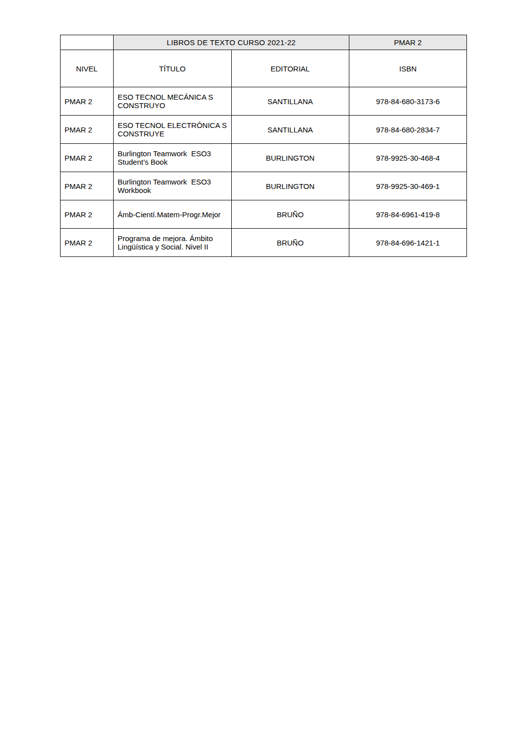| | LIBROS DE TEXTO CURSO 2021-22 | PMAR 2 |
| NIVEL | TÍTULO | EDITORIAL | ISBN |
| PMAR 2 | ESO TECNOL MECÁNICA S CONSTRUYO | SANTILLANA | 978-84-680-3173-6 |
| PMAR 2 | ESO TECNOL ELECTRÓNICA S CONSTRUYE | SANTILLANA | 978-84-680-2834-7 |
| PMAR 2 | Burlington Teamwork ESO3 Student’s Book | BURLINGTON | 978-9925-30-468-4 |
| PMAR 2 | Burlington Teamwork ESO3 Workbook | BURLINGTON | 978-9925-30-469-1 |
| PMAR 2 | Ámb-Cientí.Matem-Progr.Mejor | BRUÑO | 978-84-6961-419-8 |
| PMAR 2 | Programa de mejora. Ámbito Lingüística y Social. Nivel II | BRUÑO | 978-84-696-1421-1 |